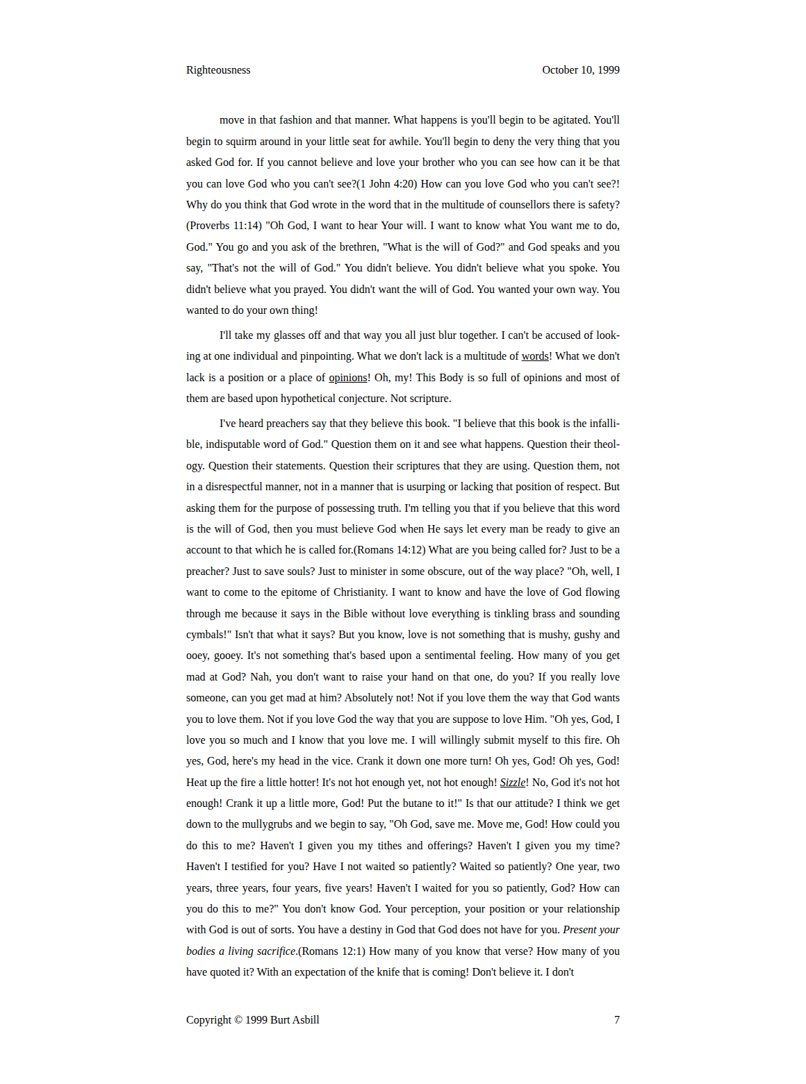Righteousness
October 10, 1999
move in that fashion and that manner. What happens is you'll begin to be agitated. You'll begin to squirm around in your little seat for awhile. You'll begin to deny the very thing that you asked God for. If you cannot believe and love your brother who you can see how can it be that you can love God who you can't see?(1 John 4:20) How can you love God who you can't see?! Why do you think that God wrote in the word that in the multitude of counsellors there is safety?(Proverbs 11:14) "Oh God, I want to hear Your will. I want to know what You want me to do, God." You go and you ask of the brethren, "What is the will of God?" and God speaks and you say, "That's not the will of God." You didn't believe. You didn't believe what you spoke. You didn't believe what you prayed. You didn't want the will of God. You wanted your own way. You wanted to do your own thing!
I'll take my glasses off and that way you all just blur together. I can't be accused of looking at one individual and pinpointing. What we don't lack is a multitude of words! What we don't lack is a position or a place of opinions! Oh, my! This Body is so full of opinions and most of them are based upon hypothetical conjecture. Not scripture.
I've heard preachers say that they believe this book. "I believe that this book is the infallible, indisputable word of God." Question them on it and see what happens. Question their theology. Question their statements. Question their scriptures that they are using. Question them, not in a disrespectful manner, not in a manner that is usurping or lacking that position of respect. But asking them for the purpose of possessing truth. I'm telling you that if you believe that this word is the will of God, then you must believe God when He says let every man be ready to give an account to that which he is called for.(Romans 14:12) What are you being called for? Just to be a preacher? Just to save souls? Just to minister in some obscure, out of the way place? "Oh, well, I want to come to the epitome of Christianity. I want to know and have the love of God flowing through me because it says in the Bible without love everything is tinkling brass and sounding cymbals!" Isn't that what it says? But you know, love is not something that is mushy, gushy and ooey, gooey. It's not something that's based upon a sentimental feeling. How many of you get mad at God? Nah, you don't want to raise your hand on that one, do you? If you really love someone, can you get mad at him? Absolutely not! Not if you love them the way that God wants you to love them. Not if you love God the way that you are suppose to love Him. "Oh yes, God, I love you so much and I know that you love me. I will willingly submit myself to this fire. Oh yes, God, here's my head in the vice. Crank it down one more turn! Oh yes, God! Oh yes, God! Heat up the fire a little hotter! It's not hot enough yet, not hot enough! Sizzle! No, God it's not hot enough! Crank it up a little more, God! Put the butane to it!" Is that our attitude? I think we get down to the mullygrubs and we begin to say, "Oh God, save me. Move me, God! How could you do this to me? Haven't I given you my tithes and offerings? Haven't I given you my time? Haven't I testified for you? Have I not waited so patiently? Waited so patiently? One year, two years, three years, four years, five years! Haven't I waited for you so patiently, God? How can you do this to me?" You don't know God. Your perception, your position or your relationship with God is out of sorts. You have a destiny in God that God does not have for you. Present your bodies a living sacrifice.(Romans 12:1) How many of you know that verse? How many of you have quoted it? With an expectation of the knife that is coming! Don't believe it. I don't
Copyright © 1999 Burt Asbill
7